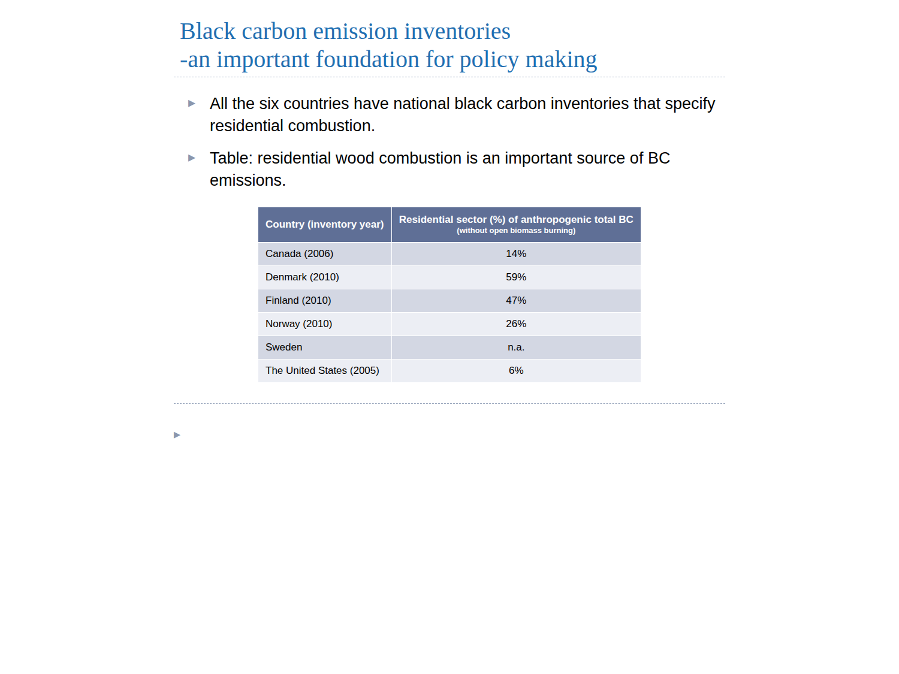Black carbon emission inventories
-an important foundation for policy making
All the six countries have national black carbon inventories that specify residential combustion.
Table: residential wood combustion is an important source of BC emissions.
| Country (inventory year) | Residential sector (%) of anthropogenic total BC (without open biomass burning) |
| --- | --- |
| Canada (2006) | 14% |
| Denmark (2010) | 59% |
| Finland (2010) | 47% |
| Norway (2010) | 26% |
| Sweden | n.a. |
| The United States (2005) | 6% |
▸